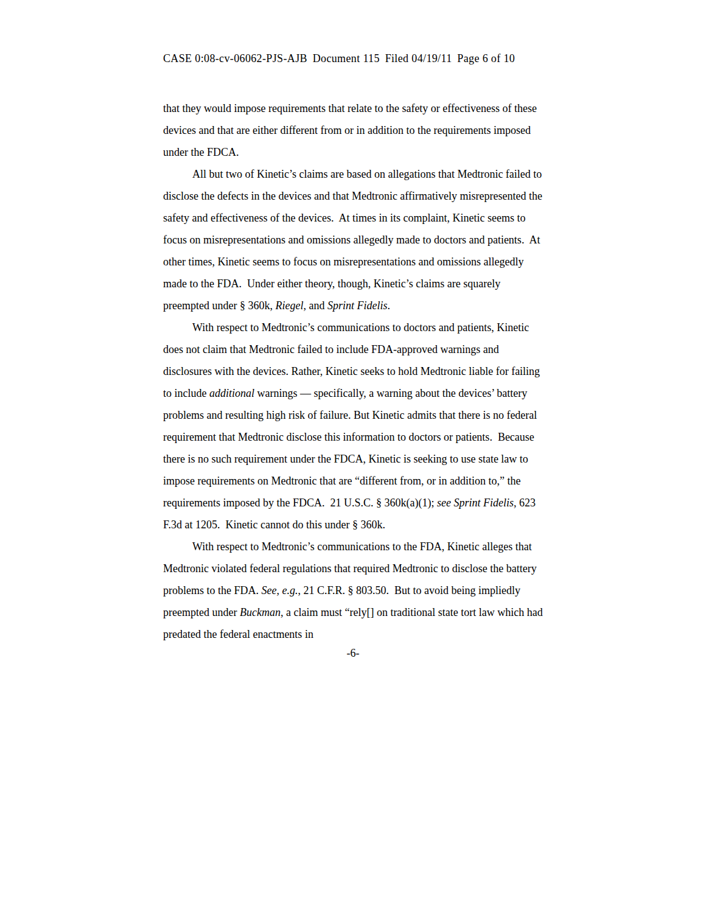CASE 0:08-cv-06062-PJS-AJB Document 115 Filed 04/19/11 Page 6 of 10
that they would impose requirements that relate to the safety or effectiveness of these devices and that are either different from or in addition to the requirements imposed under the FDCA.
All but two of Kinetic’s claims are based on allegations that Medtronic failed to disclose the defects in the devices and that Medtronic affirmatively misrepresented the safety and effectiveness of the devices. At times in its complaint, Kinetic seems to focus on misrepresentations and omissions allegedly made to doctors and patients. At other times, Kinetic seems to focus on misrepresentations and omissions allegedly made to the FDA. Under either theory, though, Kinetic’s claims are squarely preempted under § 360k, Riegel, and Sprint Fidelis.
With respect to Medtronic’s communications to doctors and patients, Kinetic does not claim that Medtronic failed to include FDA-approved warnings and disclosures with the devices. Rather, Kinetic seeks to hold Medtronic liable for failing to include additional warnings — specifically, a warning about the devices’ battery problems and resulting high risk of failure. But Kinetic admits that there is no federal requirement that Medtronic disclose this information to doctors or patients. Because there is no such requirement under the FDCA, Kinetic is seeking to use state law to impose requirements on Medtronic that are “different from, or in addition to,” the requirements imposed by the FDCA. 21 U.S.C. § 360k(a)(1); see Sprint Fidelis, 623 F.3d at 1205. Kinetic cannot do this under § 360k.
With respect to Medtronic’s communications to the FDA, Kinetic alleges that Medtronic violated federal regulations that required Medtronic to disclose the battery problems to the FDA. See, e.g., 21 C.F.R. § 803.50. But to avoid being impliedly preempted under Buckman, a claim must “rely[] on traditional state tort law which had predated the federal enactments in
-6-